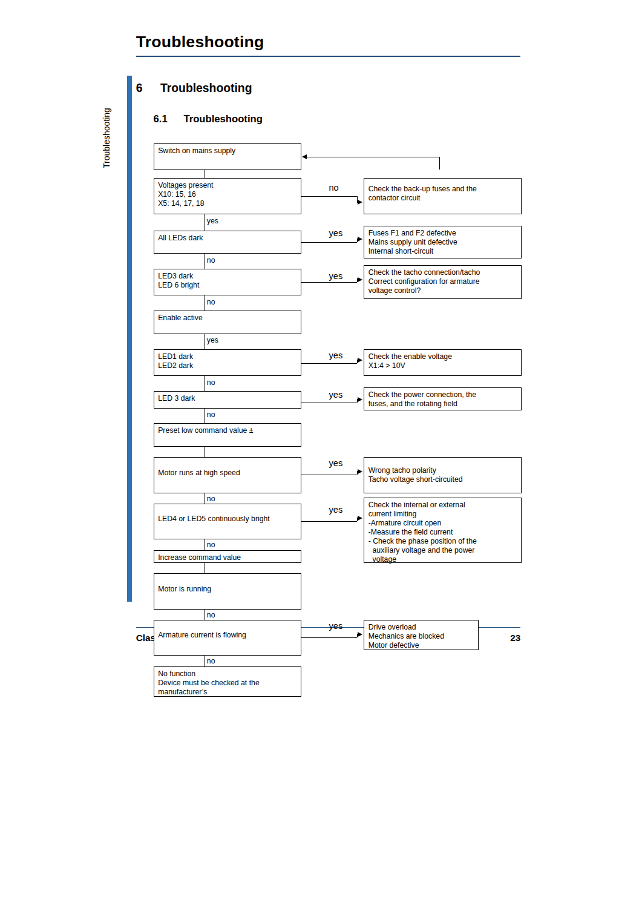Troubleshooting
Troubleshooting
6 Troubleshooting
6.1 Troubleshooting
Switch on mains supply
Voltages present
X10: 15, 16
X5: 14, 17, 18
All LEDs dark
LED3 dark
LED 6 bright
Enable active
LED1 dark
LED2 dark
LED 3 dark
Preset low command value ±
Motor runs at high speed
LED4 or LED5 continuously bright
Increase command value
Motor is running
Armature current is flowing
No function
Device must be checked at the
manufacturer’s
Check the back-up fuses and the
contactor circuit
Fuses F1 and F2 defective
Mains supply unit defective
Internal short-circuit
Check the tacho connection/tacho
Correct configuration for armature
voltage control?
Check the enable voltage
X1:4 > 10V
Check the power connection, the
fuses, and the rotating field
Wrong tacho polarity
Tacho voltage short-circuited
Check the internal or external
current limiting
-Armature circuit open
-Measure the field current
- Check the phase position of the
auxiliary voltage and the power
voltage
Drive overload
Mechanics are blocked
Motor defective
no
yes
yes
no
yes
no
yes
yes
no
yes
no
yes
no
yes
no
no
yes
no
Classic Q1 23